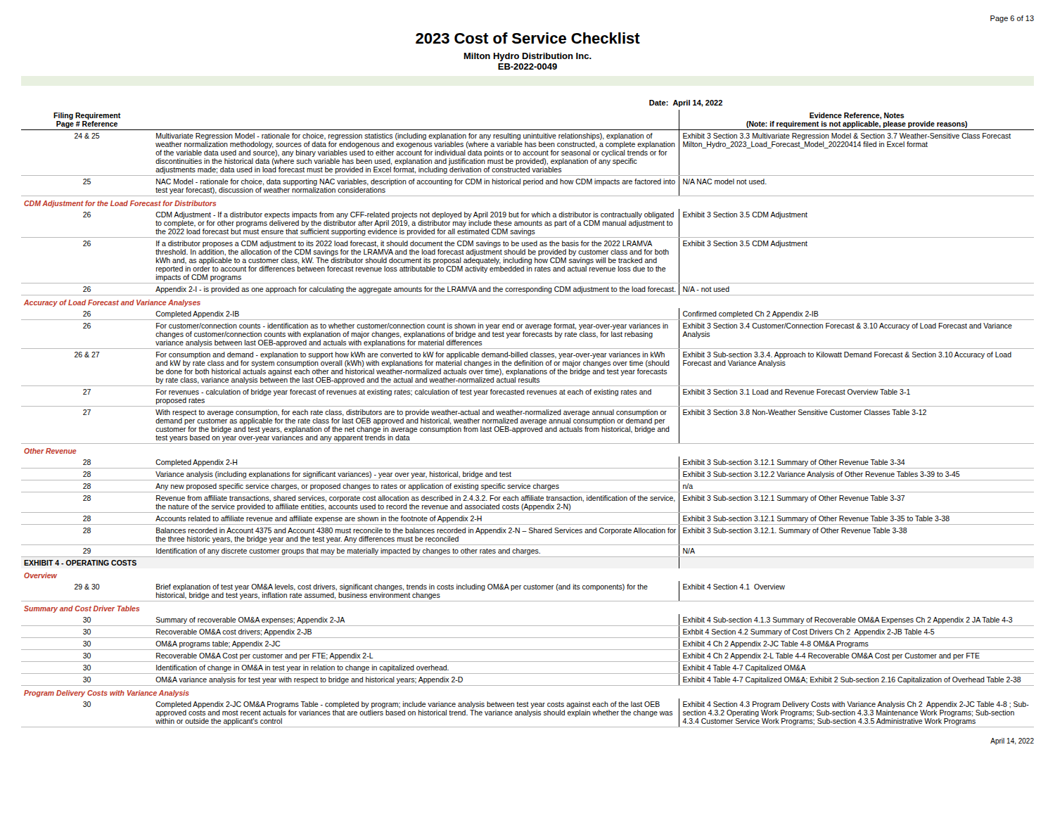Page 6 of 13
2023 Cost of Service Checklist
Milton Hydro Distribution Inc.
EB-2022-0049
Date: April 14, 2022
| Filing Requirement Page # Reference | | Evidence Reference, Notes (Note: if requirement is not applicable, please provide reasons) |
| --- | --- | --- |
| 24 & 25 | Multivariate Regression Model - rationale for choice, regression statistics (including explanation for any resulting unintuitive relationships), explanation of weather normalization methodology, sources of data for endogenous and exogenous variables (where a variable has been constructed, a complete explanation of the variable data used and source), any binary variables used to either account for individual data points or to account for seasonal or cyclical trends or for discontinuities in the historical data (where such variable has been used, explanation and justification must be provided), explanation of any specific adjustments made; data used in load forecast must be provided in Excel format, including derivation of constructed variables | Exhibit 3 Section 3.3 Multivariate Regression Model & Section 3.7 Weather-Sensitive Class Forecast Milton_Hydro_2023_Load_Forecast_Model_20220414 filed in Excel format |
| 25 | NAC Model - rationale for choice, data supporting NAC variables, description of accounting for CDM in historical period and how CDM impacts are factored into test year forecast), discussion of weather normalization considerations | N/A NAC model not used. |
| CDM Adjustment for the Load Forecast for Distributors |
| 26 | CDM Adjustment - If a distributor expects impacts from any CFF-related projects not deployed by April 2019 but for which a distributor is contractually obligated to complete, or for other programs delivered by the distributor after April 2019, a distributor may include these amounts as part of a CDM manual adjustment to the 2022 load forecast but must ensure that sufficient supporting evidence is provided for all estimated CDM savings | Exhibit 3 Section 3.5 CDM Adjustment |
| 26 | If a distributor proposes a CDM adjustment to its 2022 load forecast, it should document the CDM savings to be used as the basis for the 2022 LRAMVA threshold. In addition, the allocation of the CDM savings for the LRAMVA and the load forecast adjustment should be provided by customer class and for both kWh and, as applicable to a customer class, kW. The distributor should document its proposal adequately, including how CDM savings will be tracked and reported in order to account for differences between forecast revenue loss attributable to CDM activity embedded in rates and actual revenue loss due to the impacts of CDM programs | Exhibit 3 Section 3.5 CDM Adjustment |
| 26 | Appendix 2-I - is provided as one approach for calculating the aggregate amounts for the LRAMVA and the corresponding CDM adjustment to the load forecast. | N/A - not used |
| Accuracy of Load Forecast and Variance Analyses |
| 26 | Completed Appendix 2-IB | Confirmed completed Ch 2 Appendix 2-IB |
| 26 | For customer/connection counts - identification as to whether customer/connection count is shown in year end or average format, year-over-year variances in changes of customer/connection counts with explanation of major changes, explanations of bridge and test year forecasts by rate class, for last rebasing variance analysis between last OEB-approved and actuals with explanations for material differences | Exhibit 3 Section 3.4 Customer/Connection Forecast & 3.10 Accuracy of Load Forecast and Variance Analysis |
| 26 & 27 | For consumption and demand - explanation to support how kWh are converted to kW for applicable demand-billed classes, year-over-year variances in kWh and kW by rate class and for system consumption overall (kWh) with explanations for material changes in the definition of or major changes over time (should be done for both historical actuals against each other and historical weather-normalized actuals over time), explanations of the bridge and test year forecasts by rate class, variance analysis between the last OEB-approved and the actual and weather-normalized actual results | Exhibit 3 Sub-section 3.3.4. Approach to Kilowatt Demand Forecast & Section 3.10 Accuracy of Load Forecast and Variance Analysis |
| 27 | For revenues - calculation of bridge year forecast of revenues at existing rates; calculation of test year forecasted revenues at each of existing rates and proposed rates | Exhibit 3 Section 3.1 Load and Revenue Forecast Overview Table 3-1 |
| 27 | With respect to average consumption, for each rate class, distributors are to provide weather-actual and weather-normalized average annual consumption or demand per customer as applicable for the rate class for last OEB approved and historical, weather normalized average annual consumption or demand per customer for the bridge and test years, explanation of the net change in average consumption from last OEB-approved and actuals from historical, bridge and test years based on year over-year variances and any apparent trends in data | Exhibit 3 Section 3.8 Non-Weather Sensitive Customer Classes Table 3-12 |
| Other Revenue |
| 28 | Completed Appendix 2-H | Exhibit 3 Sub-section 3.12.1 Summary of Other Revenue Table 3-34 |
| 28 | Variance analysis (including explanations for significant variances) - year over year, historical, bridge and test | Exhibit 3 Sub-section 3.12.2 Variance Analysis of Other Revenue Tables 3-39 to 3-45 |
| 28 | Any new proposed specific service charges, or proposed changes to rates or application of existing specific service charges | n/a |
| 28 | Revenue from affiliate transactions, shared services, corporate cost allocation as described in 2.4.3.2. For each affiliate transaction, identification of the service, the nature of the service provided to affiliate entities, accounts used to record the revenue and associated costs (Appendix 2-N) | Exhibit 3 Sub-section 3.12.1 Summary of Other Revenue Table 3-37 |
| 28 | Accounts related to affiliate revenue and affiliate expense are shown in the footnote of Appendix 2-H | Exhibit 3 Sub-section 3.12.1 Summary of Other Revenue Table 3-35 to Table 3-38 |
| 28 | Balances recorded in Account 4375 and Account 4380 must reconcile to the balances recorded in Appendix 2-N – Shared Services and Corporate Allocation for the three historic years, the bridge year and the test year. Any differences must be reconciled | Exhibit 3 Sub-section 3.12.1. Summary of Other Revenue Table 3-38 |
| 29 | Identification of any discrete customer groups that may be materially impacted by changes to other rates and charges. | N/A |
| EXHIBIT 4 - OPERATING COSTS | |
| Overview |
| 29 & 30 | Brief explanation of test year OM&A levels, cost drivers, significant changes, trends in costs including OM&A per customer (and its components) for the historical, bridge and test years, inflation rate assumed, business environment changes | Exhibit 4 Section 4.1 Overview |
| Summary and Cost Driver Tables |
| 30 | Summary of recoverable OM&A expenses; Appendix 2-JA | Exhibit 4 Sub-section 4.1.3 Summary of Recoverable OM&A Expenses Ch 2 Appendix 2 JA Table 4-3 |
| 30 | Recoverable OM&A cost drivers; Appendix 2-JB | Exhbit 4 Section 4.2 Summary of Cost Drivers Ch 2 Appendix 2-JB Table 4-5 |
| 30 | OM&A programs table; Appendix 2-JC | Exhibit 4 Ch 2 Appendix 2-JC Table 4-8 OM&A Programs |
| 30 | Recoverable OM&A Cost per customer and per FTE; Appendix 2-L | Exhibit 4 Ch 2 Appendix 2-L Table 4-4 Recoverable OM&A Cost per Customer and per FTE |
| 30 | Identification of change in OM&A in test year in relation to change in capitalized overhead. | Exhibit 4 Table 4-7 Capitalized OM&A |
| 30 | OM&A variance analysis for test year with respect to bridge and historical years; Appendix 2-D | Exhibit 4 Table 4-7 Capitalized OM&A; Exhibit 2 Sub-section 2.16 Capitalization of Overhead Table 2-38 |
| Program Delivery Costs with Variance Analysis |
| 30 | Completed Appendix 2-JC OM&A Programs Table - completed by program; include variance analysis between test year costs against each of the last OEB approved costs and most recent actuals for variances that are outliers based on historical trend. The variance analysis should explain whether the change was within or outside the applicant's control | Exhibit 4 Section 4.3 Program Delivery Costs with Variance Analysis Ch 2 Appendix 2-JC Table 4-8 ; Sub-section 4.3.2 Operating Work Programs; Sub-section 4.3.3 Maintenance Work Programs; Sub-section 4.3.4 Customer Service Work Programs; Sub-section 4.3.5 Administrative Work Programs |
April 14, 2022